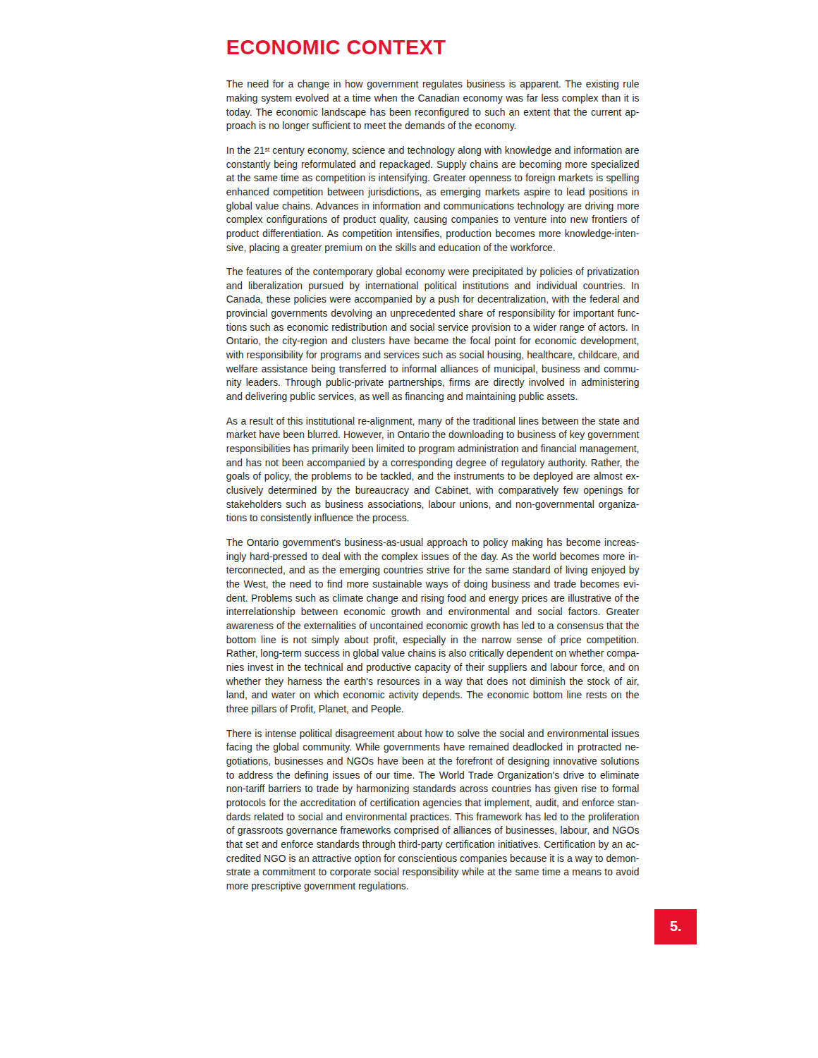ECONOMIC CONTEXT
The need for a change in how government regulates business is apparent. The existing rule making system evolved at a time when the Canadian economy was far less complex than it is today. The economic landscape has been reconfigured to such an extent that the current approach is no longer sufficient to meet the demands of the economy.
In the 21st century economy, science and technology along with knowledge and information are constantly being reformulated and repackaged. Supply chains are becoming more specialized at the same time as competition is intensifying. Greater openness to foreign markets is spelling enhanced competition between jurisdictions, as emerging markets aspire to lead positions in global value chains. Advances in information and communications technology are driving more complex configurations of product quality, causing companies to venture into new frontiers of product differentiation. As competition intensifies, production becomes more knowledge-intensive, placing a greater premium on the skills and education of the workforce.
The features of the contemporary global economy were precipitated by policies of privatization and liberalization pursued by international political institutions and individual countries. In Canada, these policies were accompanied by a push for decentralization, with the federal and provincial governments devolving an unprecedented share of responsibility for important functions such as economic redistribution and social service provision to a wider range of actors. In Ontario, the city-region and clusters have became the focal point for economic development, with responsibility for programs and services such as social housing, healthcare, childcare, and welfare assistance being transferred to informal alliances of municipal, business and community leaders. Through public-private partnerships, firms are directly involved in administering and delivering public services, as well as financing and maintaining public assets.
As a result of this institutional re-alignment, many of the traditional lines between the state and market have been blurred. However, in Ontario the downloading to business of key government responsibilities has primarily been limited to program administration and financial management, and has not been accompanied by a corresponding degree of regulatory authority. Rather, the goals of policy, the problems to be tackled, and the instruments to be deployed are almost exclusively determined by the bureaucracy and Cabinet, with comparatively few openings for stakeholders such as business associations, labour unions, and non-governmental organizations to consistently influence the process.
The Ontario government's business-as-usual approach to policy making has become increasingly hard-pressed to deal with the complex issues of the day. As the world becomes more interconnected, and as the emerging countries strive for the same standard of living enjoyed by the West, the need to find more sustainable ways of doing business and trade becomes evident. Problems such as climate change and rising food and energy prices are illustrative of the interrelationship between economic growth and environmental and social factors. Greater awareness of the externalities of uncontained economic growth has led to a consensus that the bottom line is not simply about profit, especially in the narrow sense of price competition. Rather, long-term success in global value chains is also critically dependent on whether companies invest in the technical and productive capacity of their suppliers and labour force, and on whether they harness the earth's resources in a way that does not diminish the stock of air, land, and water on which economic activity depends. The economic bottom line rests on the three pillars of Profit, Planet, and People.
There is intense political disagreement about how to solve the social and environmental issues facing the global community. While governments have remained deadlocked in protracted negotiations, businesses and NGOs have been at the forefront of designing innovative solutions to address the defining issues of our time. The World Trade Organization's drive to eliminate non-tariff barriers to trade by harmonizing standards across countries has given rise to formal protocols for the accreditation of certification agencies that implement, audit, and enforce standards related to social and environmental practices. This framework has led to the proliferation of grassroots governance frameworks comprised of alliances of businesses, labour, and NGOs that set and enforce standards through third-party certification initiatives. Certification by an accredited NGO is an attractive option for conscientious companies because it is a way to demonstrate a commitment to corporate social responsibility while at the same time a means to avoid more prescriptive government regulations.
5.